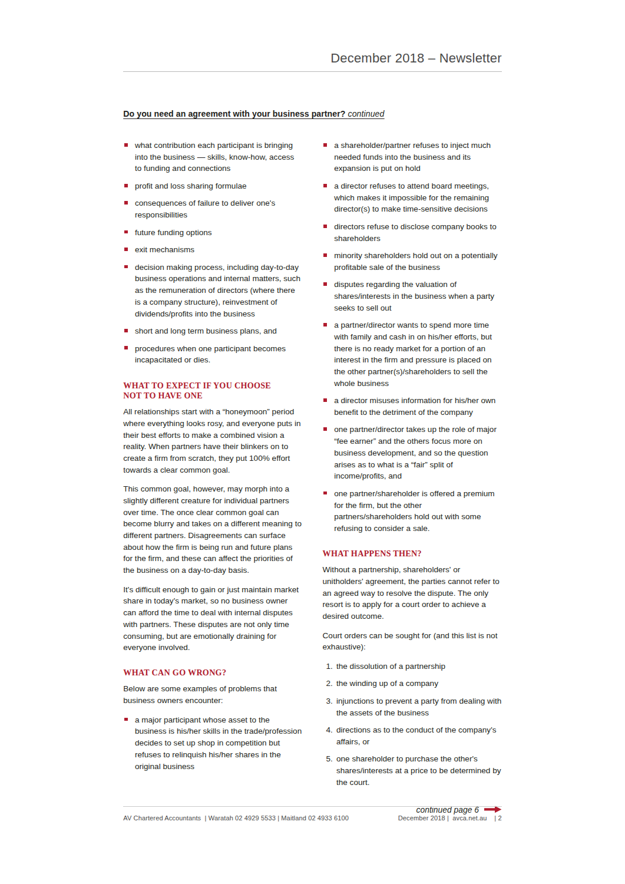December 2018 – Newsletter
Do you need an agreement with your business partner? continued
what contribution each participant is bringing into the business — skills, know-how, access to funding and connections
profit and loss sharing formulae
consequences of failure to deliver one's responsibilities
future funding options
exit mechanisms
decision making process, including day-to-day business operations and internal matters, such as the remuneration of directors (where there is a company structure), reinvestment of dividends/profits into the business
short and long term business plans, and
procedures when one participant becomes incapacitated or dies.
What to expect if you choose
not to have one
All relationships start with a “honeymoon” period where everything looks rosy, and everyone puts in their best efforts to make a combined vision a reality. When partners have their blinkers on to create a firm from scratch, they put 100% effort towards a clear common goal.
This common goal, however, may morph into a slightly different creature for individual partners over time. The once clear common goal can become blurry and takes on a different meaning to different partners. Disagreements can surface about how the firm is being run and future plans for the firm, and these can affect the priorities of the business on a day-to-day basis.
It's difficult enough to gain or just maintain market share in today's market, so no business owner can afford the time to deal with internal disputes with partners. These disputes are not only time consuming, but are emotionally draining for everyone involved.
What can go wrong?
Below are some examples of problems that business owners encounter:
a major participant whose asset to the business is his/her skills in the trade/profession decides to set up shop in competition but refuses to relinquish his/her shares in the original business
a shareholder/partner refuses to inject much needed funds into the business and its expansion is put on hold
a director refuses to attend board meetings, which makes it impossible for the remaining director(s) to make time-sensitive decisions
directors refuse to disclose company books to shareholders
minority shareholders hold out on a potentially profitable sale of the business
disputes regarding the valuation of shares/interests in the business when a party seeks to sell out
a partner/director wants to spend more time with family and cash in on his/her efforts, but there is no ready market for a portion of an interest in the firm and pressure is placed on the other partner(s)/shareholders to sell the whole business
a director misuses information for his/her own benefit to the detriment of the company
one partner/director takes up the role of major “fee earner” and the others focus more on business development, and so the question arises as to what is a “fair” split of income/profits, and
one partner/shareholder is offered a premium for the firm, but the other partners/shareholders hold out with some refusing to consider a sale.
What happens then?
Without a partnership, shareholders' or unitholders' agreement, the parties cannot refer to an agreed way to resolve the dispute. The only resort is to apply for a court order to achieve a desired outcome.
Court orders can be sought for (and this list is not exhaustive):
the dissolution of a partnership
the winding up of a company
injunctions to prevent a party from dealing with the assets of the business
directions as to the conduct of the company's affairs, or
one shareholder to purchase the other's shares/interests at a price to be determined by the court.
continued page 6
AV Chartered Accountants | Waratah 02 4929 5533 | Maitland 02 4933 6100
December 2018 | avca.net.au | 2